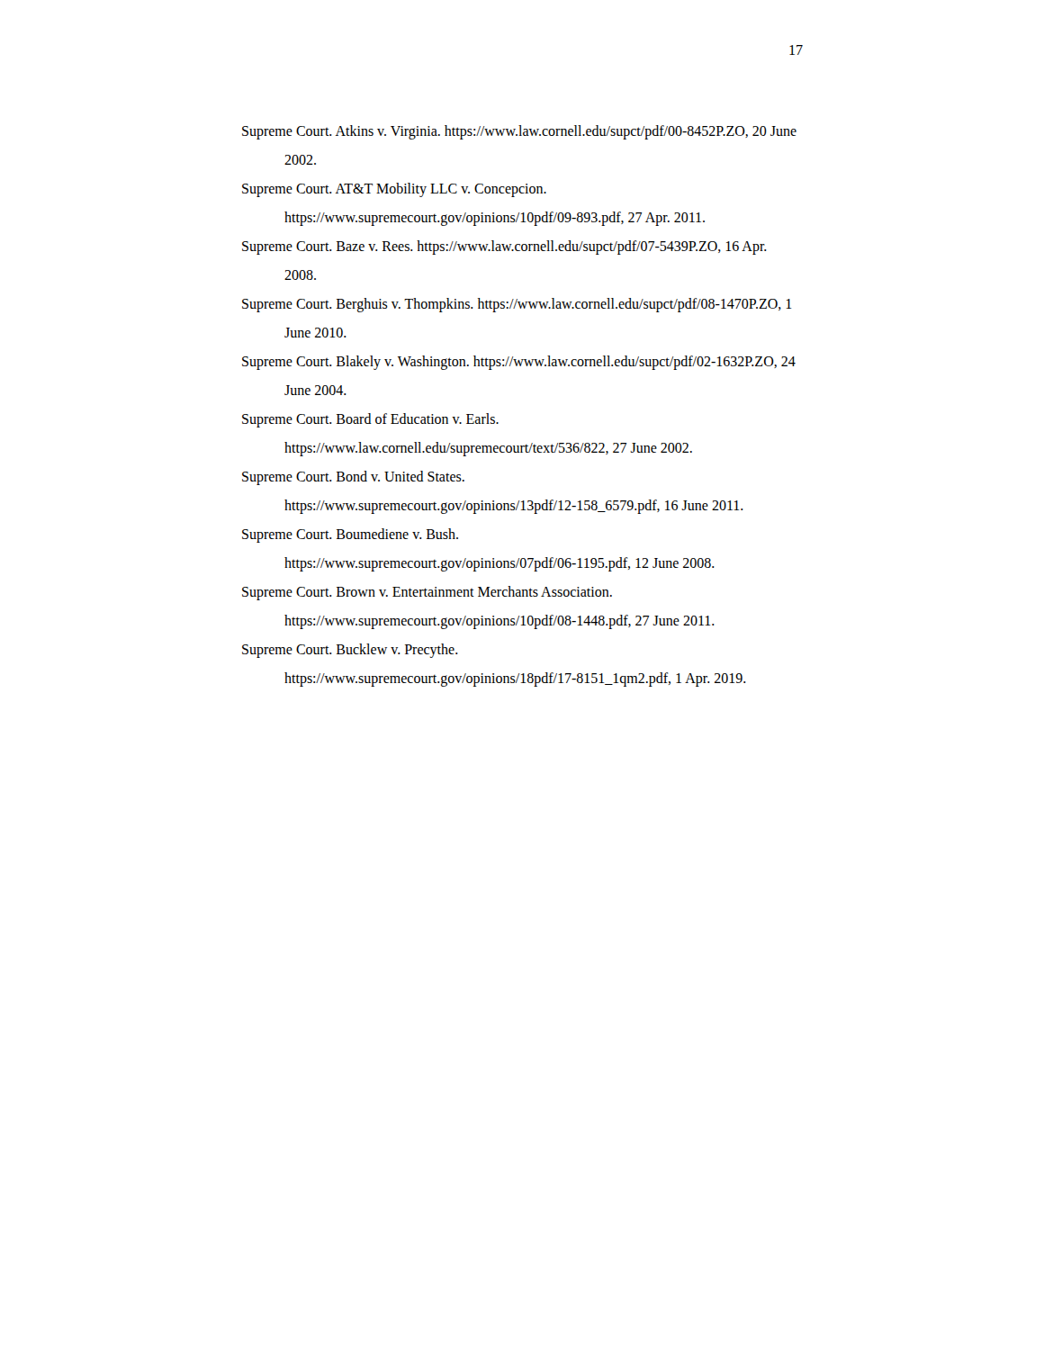17
Supreme Court. Atkins v. Virginia. https://www.law.cornell.edu/supct/pdf/00-8452P.ZO, 20 June 2002.
Supreme Court. AT&T Mobility LLC v. Concepcion. https://www.supremecourt.gov/opinions/10pdf/09-893.pdf, 27 Apr. 2011.
Supreme Court. Baze v. Rees. https://www.law.cornell.edu/supct/pdf/07-5439P.ZO, 16 Apr. 2008.
Supreme Court. Berghuis v. Thompkins. https://www.law.cornell.edu/supct/pdf/08-1470P.ZO, 1 June 2010.
Supreme Court. Blakely v. Washington. https://www.law.cornell.edu/supct/pdf/02-1632P.ZO, 24 June 2004.
Supreme Court. Board of Education v. Earls. https://www.law.cornell.edu/supremecourt/text/536/822, 27 June 2002.
Supreme Court. Bond v. United States. https://www.supremecourt.gov/opinions/13pdf/12-158_6579.pdf, 16 June 2011.
Supreme Court. Boumediene v. Bush. https://www.supremecourt.gov/opinions/07pdf/06-1195.pdf, 12 June 2008.
Supreme Court. Brown v. Entertainment Merchants Association. https://www.supremecourt.gov/opinions/10pdf/08-1448.pdf, 27 June 2011.
Supreme Court. Bucklew v. Precythe. https://www.supremecourt.gov/opinions/18pdf/17-8151_1qm2.pdf, 1 Apr. 2019.